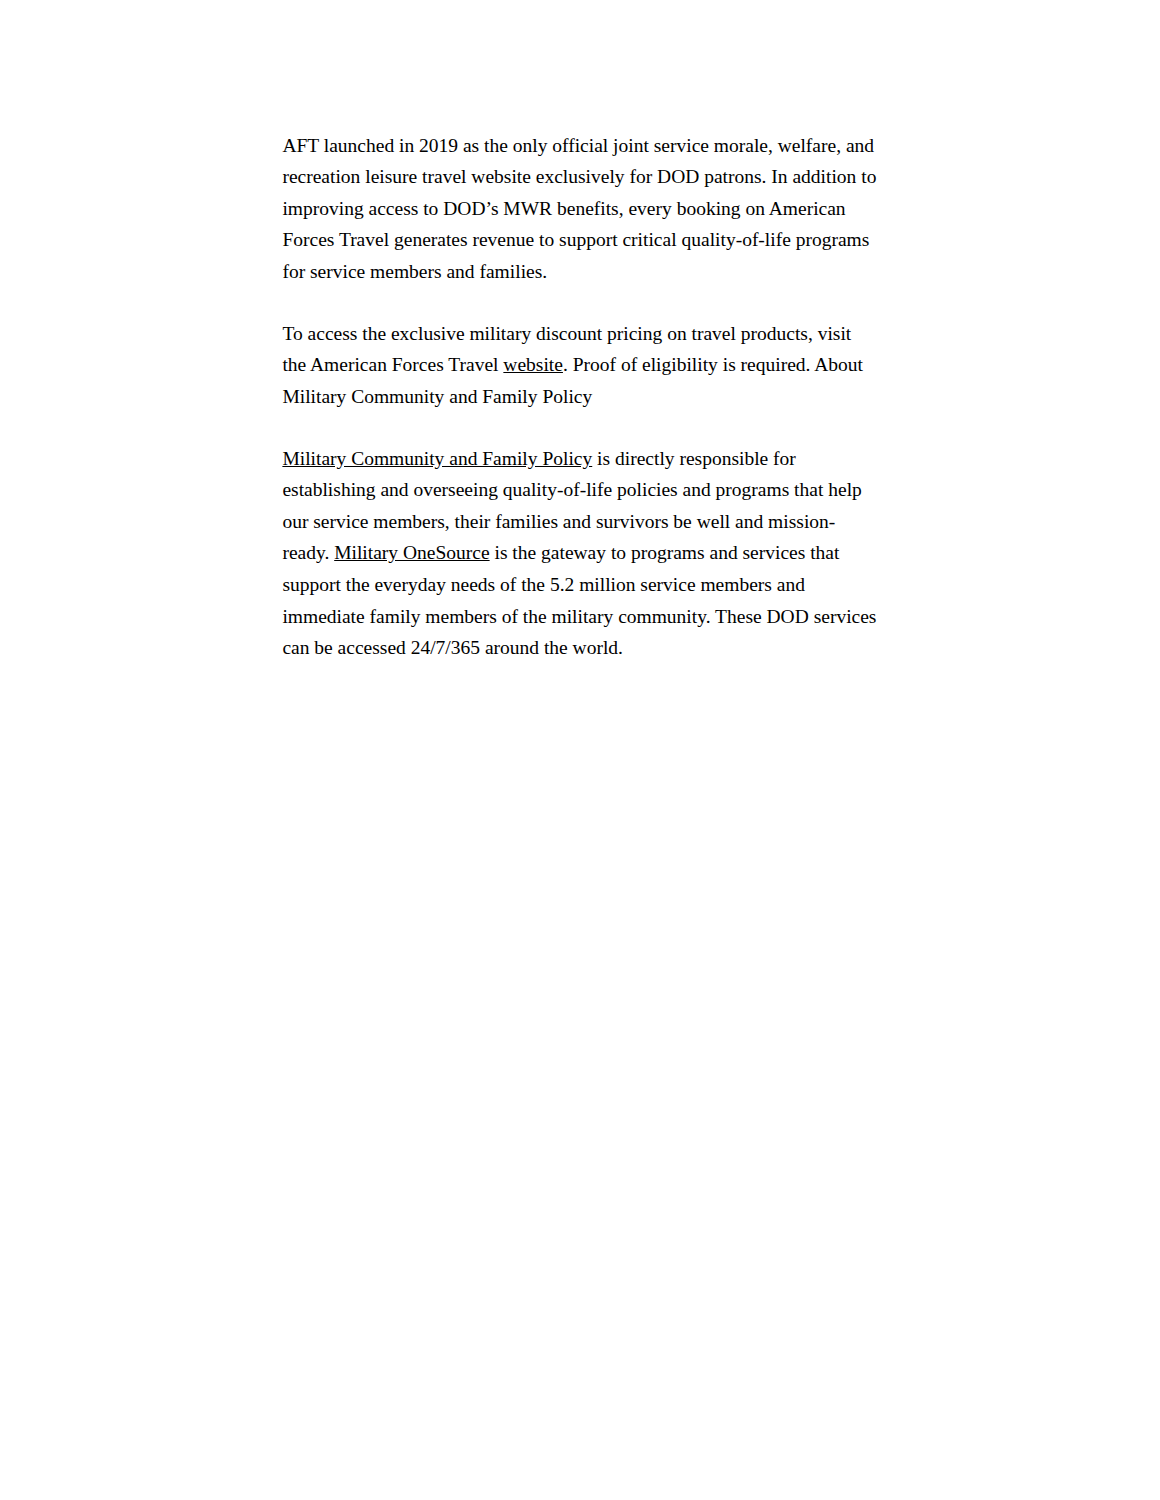AFT launched in 2019 as the only official joint service morale, welfare, and recreation leisure travel website exclusively for DOD patrons. In addition to improving access to DOD’s MWR benefits, every booking on American Forces Travel generates revenue to support critical quality-of-life programs for service members and families.
To access the exclusive military discount pricing on travel products, visit the American Forces Travel website. Proof of eligibility is required. About Military Community and Family Policy
Military Community and Family Policy is directly responsible for establishing and overseeing quality-of-life policies and programs that help our service members, their families and survivors be well and mission-ready. Military OneSource is the gateway to programs and services that support the everyday needs of the 5.2 million service members and immediate family members of the military community. These DOD services can be accessed 24/7/365 around the world.